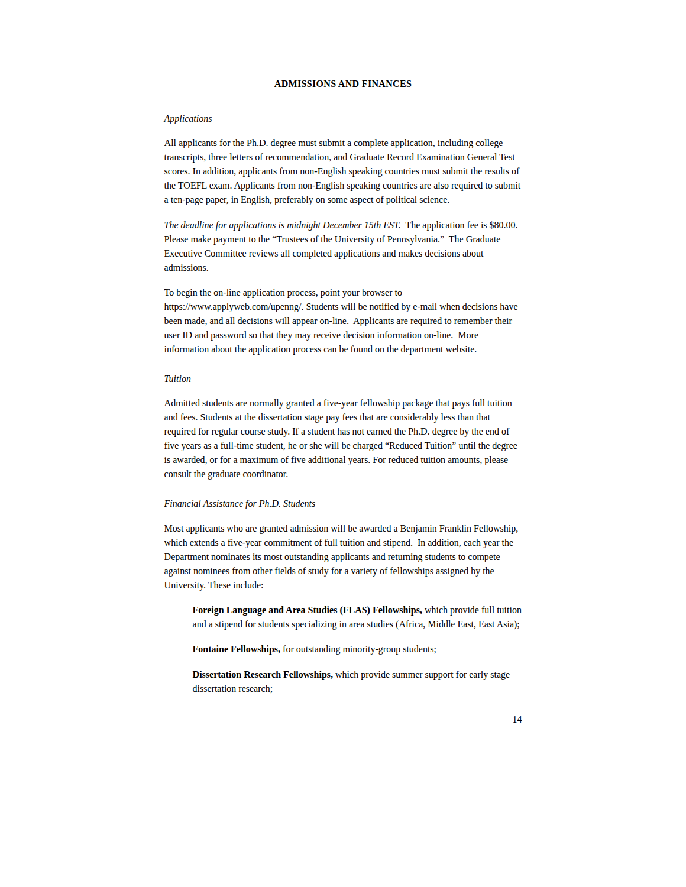ADMISSIONS AND FINANCES
Applications
All applicants for the Ph.D. degree must submit a complete application, including college transcripts, three letters of recommendation, and Graduate Record Examination General Test scores. In addition, applicants from non-English speaking countries must submit the results of the TOEFL exam. Applicants from non-English speaking countries are also required to submit a ten-page paper, in English, preferably on some aspect of political science.
The deadline for applications is midnight December 15th EST. The application fee is $80.00. Please make payment to the “Trustees of the University of Pennsylvania.” The Graduate Executive Committee reviews all completed applications and makes decisions about admissions.
To begin the on-line application process, point your browser to https://www.applyweb.com/upenng/. Students will be notified by e-mail when decisions have been made, and all decisions will appear on-line. Applicants are required to remember their user ID and password so that they may receive decision information on-line. More information about the application process can be found on the department website.
Tuition
Admitted students are normally granted a five-year fellowship package that pays full tuition and fees. Students at the dissertation stage pay fees that are considerably less than that required for regular course study. If a student has not earned the Ph.D. degree by the end of five years as a full-time student, he or she will be charged “Reduced Tuition” until the degree is awarded, or for a maximum of five additional years. For reduced tuition amounts, please consult the graduate coordinator.
Financial Assistance for Ph.D. Students
Most applicants who are granted admission will be awarded a Benjamin Franklin Fellowship, which extends a five-year commitment of full tuition and stipend. In addition, each year the Department nominates its most outstanding applicants and returning students to compete against nominees from other fields of study for a variety of fellowships assigned by the University. These include:
Foreign Language and Area Studies (FLAS) Fellowships, which provide full tuition and a stipend for students specializing in area studies (Africa, Middle East, East Asia);
Fontaine Fellowships, for outstanding minority-group students;
Dissertation Research Fellowships, which provide summer support for early stage dissertation research;
14